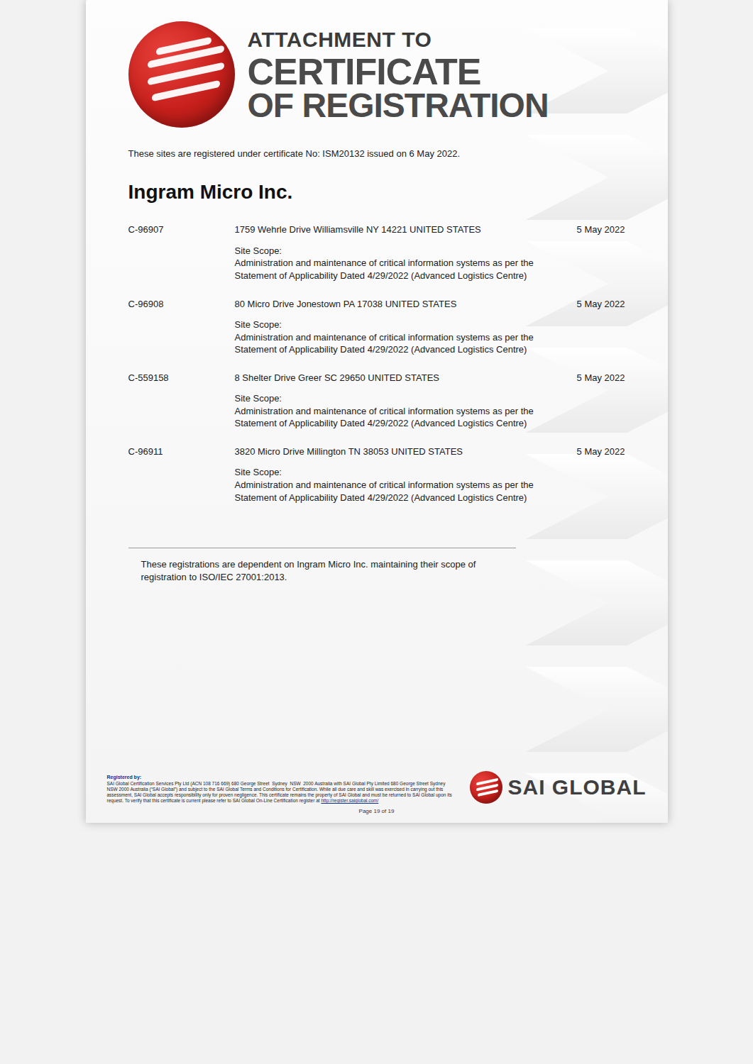Attachment to
Certificate
of Registration
These sites are registered under certificate No: ISM20132 issued on 6 May 2022.
Ingram Micro Inc.
| C-96907 | 1759 Wehrle Drive Williamsville NY 14221 UNITED STATES Site Scope: Administration and maintenance of critical information systems as per the Statement of Applicability Dated 4/29/2022 (Advanced Logistics Centre) | 5 May 2022 |
| C-96908 | 80 Micro Drive Jonestown PA 17038 UNITED STATES Site Scope: Administration and maintenance of critical information systems as per the Statement of Applicability Dated 4/29/2022 (Advanced Logistics Centre) | 5 May 2022 |
| C-559158 | 8 Shelter Drive Greer SC 29650 UNITED STATES Site Scope: Administration and maintenance of critical information systems as per the Statement of Applicability Dated 4/29/2022 (Advanced Logistics Centre) | 5 May 2022 |
| C-96911 | 3820 Micro Drive Millington TN 38053 UNITED STATES Site Scope: Administration and maintenance of critical information systems as per the Statement of Applicability Dated 4/29/2022 (Advanced Logistics Centre) | 5 May 2022 |
These registrations are dependent on Ingram Micro Inc. maintaining their scope of registration to ISO/IEC 27001:2013.
Registered by:
SAI Global Certification Services Pty Ltd (ACN 108 716 669) 680 George Street Sydney NSW 2000 Australia with SAI Global Pty Limited 680 George Street Sydney NSW 2000 Australia (“SAI Global”) and subject to the SAI Global Terms and Conditions for Certification. While all due care and skill was exercised in carrying out this assessment, SAI Global accepts responsibility only for proven negligence. This certificate remains the property of SAI Global and must be returned to SAI Global upon its request. To verify that this certificate is current please refer to SAI Global On-Line Certification register at http://register.saiglobal.com/
SAI GLOBAL
Page 19 of 19